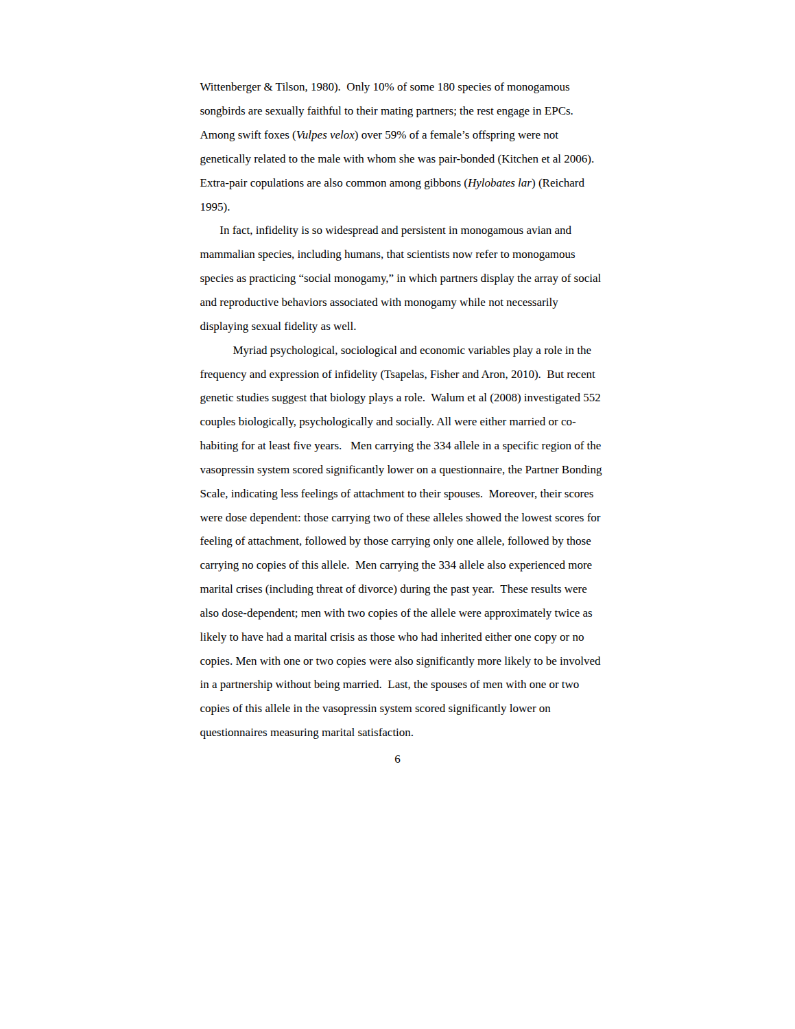Wittenberger & Tilson, 1980). Only 10% of some 180 species of monogamous songbirds are sexually faithful to their mating partners; the rest engage in EPCs. Among swift foxes (Vulpes velox) over 59% of a female’s offspring were not genetically related to the male with whom she was pair-bonded (Kitchen et al 2006). Extra-pair copulations are also common among gibbons (Hylobates lar) (Reichard 1995).
In fact, infidelity is so widespread and persistent in monogamous avian and mammalian species, including humans, that scientists now refer to monogamous species as practicing “social monogamy,” in which partners display the array of social and reproductive behaviors associated with monogamy while not necessarily displaying sexual fidelity as well.
Myriad psychological, sociological and economic variables play a role in the frequency and expression of infidelity (Tsapelas, Fisher and Aron, 2010). But recent genetic studies suggest that biology plays a role. Walum et al (2008) investigated 552 couples biologically, psychologically and socially. All were either married or co-habiting for at least five years. Men carrying the 334 allele in a specific region of the vasopressin system scored significantly lower on a questionnaire, the Partner Bonding Scale, indicating less feelings of attachment to their spouses. Moreover, their scores were dose dependent: those carrying two of these alleles showed the lowest scores for feeling of attachment, followed by those carrying only one allele, followed by those carrying no copies of this allele. Men carrying the 334 allele also experienced more marital crises (including threat of divorce) during the past year. These results were also dose-dependent; men with two copies of the allele were approximately twice as likely to have had a marital crisis as those who had inherited either one copy or no copies. Men with one or two copies were also significantly more likely to be involved in a partnership without being married. Last, the spouses of men with one or two copies of this allele in the vasopressin system scored significantly lower on questionnaires measuring marital satisfaction.
6